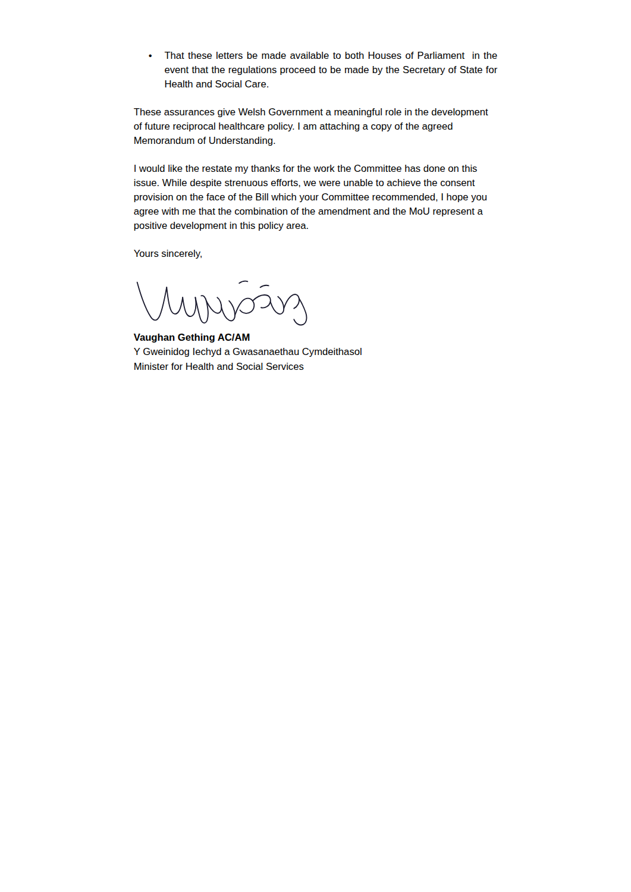That these letters be made available to both Houses of Parliament in the event that the regulations proceed to be made by the Secretary of State for Health and Social Care.
These assurances give Welsh Government a meaningful role in the development of future reciprocal healthcare policy. I am attaching a copy of the agreed Memorandum of Understanding.
I would like the restate my thanks for the work the Committee has done on this issue. While despite strenuous efforts, we were unable to achieve the consent provision on the face of the Bill which your Committee recommended, I hope you agree with me that the combination of the amendment and the MoU represent a positive development in this policy area.
Yours sincerely,
Vaughan Gething AC/AM
Y Gweinidog Iechyd a Gwasanaethau Cymdeithasol
Minister for Health and Social Services